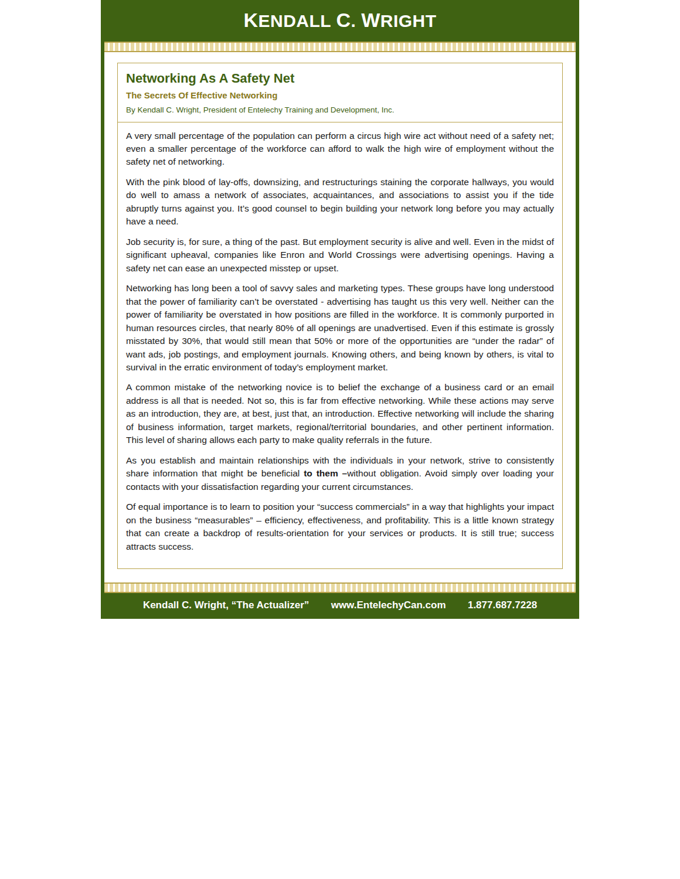KENDALL C. WRIGHT
Networking As A Safety Net
The Secrets Of Effective Networking
By Kendall C. Wright, President of Entelechy Training and Development, Inc.
A very small percentage of the population can perform a circus high wire act without need of a safety net; even a smaller percentage of the workforce can afford to walk the high wire of employment without the safety net of networking.
With the pink blood of lay-offs, downsizing, and restructurings staining the corporate hallways, you would do well to amass a network of associates, acquaintances, and associations to assist you if the tide abruptly turns against you. It’s good counsel to begin building your network long before you may actually have a need.
Job security is, for sure, a thing of the past. But employment security is alive and well. Even in the midst of significant upheaval, companies like Enron and World Crossings were advertising openings. Having a safety net can ease an unexpected misstep or upset.
Networking has long been a tool of savvy sales and marketing types. These groups have long understood that the power of familiarity can’t be overstated - advertising has taught us this very well. Neither can the power of familiarity be overstated in how positions are filled in the workforce. It is commonly purported in human resources circles, that nearly 80% of all openings are unadvertised. Even if this estimate is grossly misstated by 30%, that would still mean that 50% or more of the opportunities are “under the radar” of want ads, job postings, and employment journals. Knowing others, and being known by others, is vital to survival in the erratic environment of today’s employment market.
A common mistake of the networking novice is to belief the exchange of a business card or an email address is all that is needed. Not so, this is far from effective networking. While these actions may serve as an introduction, they are, at best, just that, an introduction. Effective networking will include the sharing of business information, target markets, regional/territorial boundaries, and other pertinent information. This level of sharing allows each party to make quality referrals in the future.
As you establish and maintain relationships with the individuals in your network, strive to consistently share information that might be beneficial to them –without obligation. Avoid simply over loading your contacts with your dissatisfaction regarding your current circumstances.
Of equal importance is to learn to position your “success commercials” in a way that highlights your impact on the business “measurables” – efficiency, effectiveness, and profitability. This is a little known strategy that can create a backdrop of results-orientation for your services or products. It is still true; success attracts success.
Kendall C. Wright, “The Actualizer” www.EntelechyCan.com 1.877.687.7228